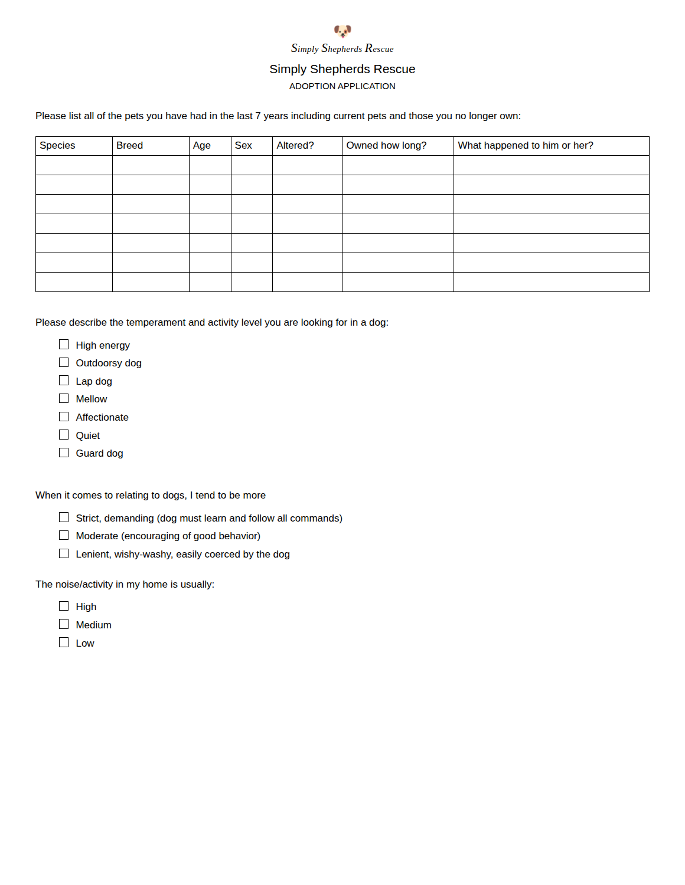🐶 Simply Shepherds Rescue
Simply Shepherds Rescue
ADOPTION APPLICATION
Please list all of the pets you have had in the last 7 years including current pets and those you no longer own:
| Species | Breed | Age | Sex | Altered? | Owned how long? | What happened to him or her? |
| --- | --- | --- | --- | --- | --- | --- |
Please describe the temperament and activity level you are looking for in a dog:
High energy
Outdoorsy dog
Lap dog
Mellow
Affectionate
Quiet
Guard dog
When it comes to relating to dogs, I tend to be more
Strict, demanding (dog must learn and follow all commands)
Moderate (encouraging of good behavior)
Lenient, wishy-washy, easily coerced by the dog
The noise/activity in my home is usually:
High
Medium
Low